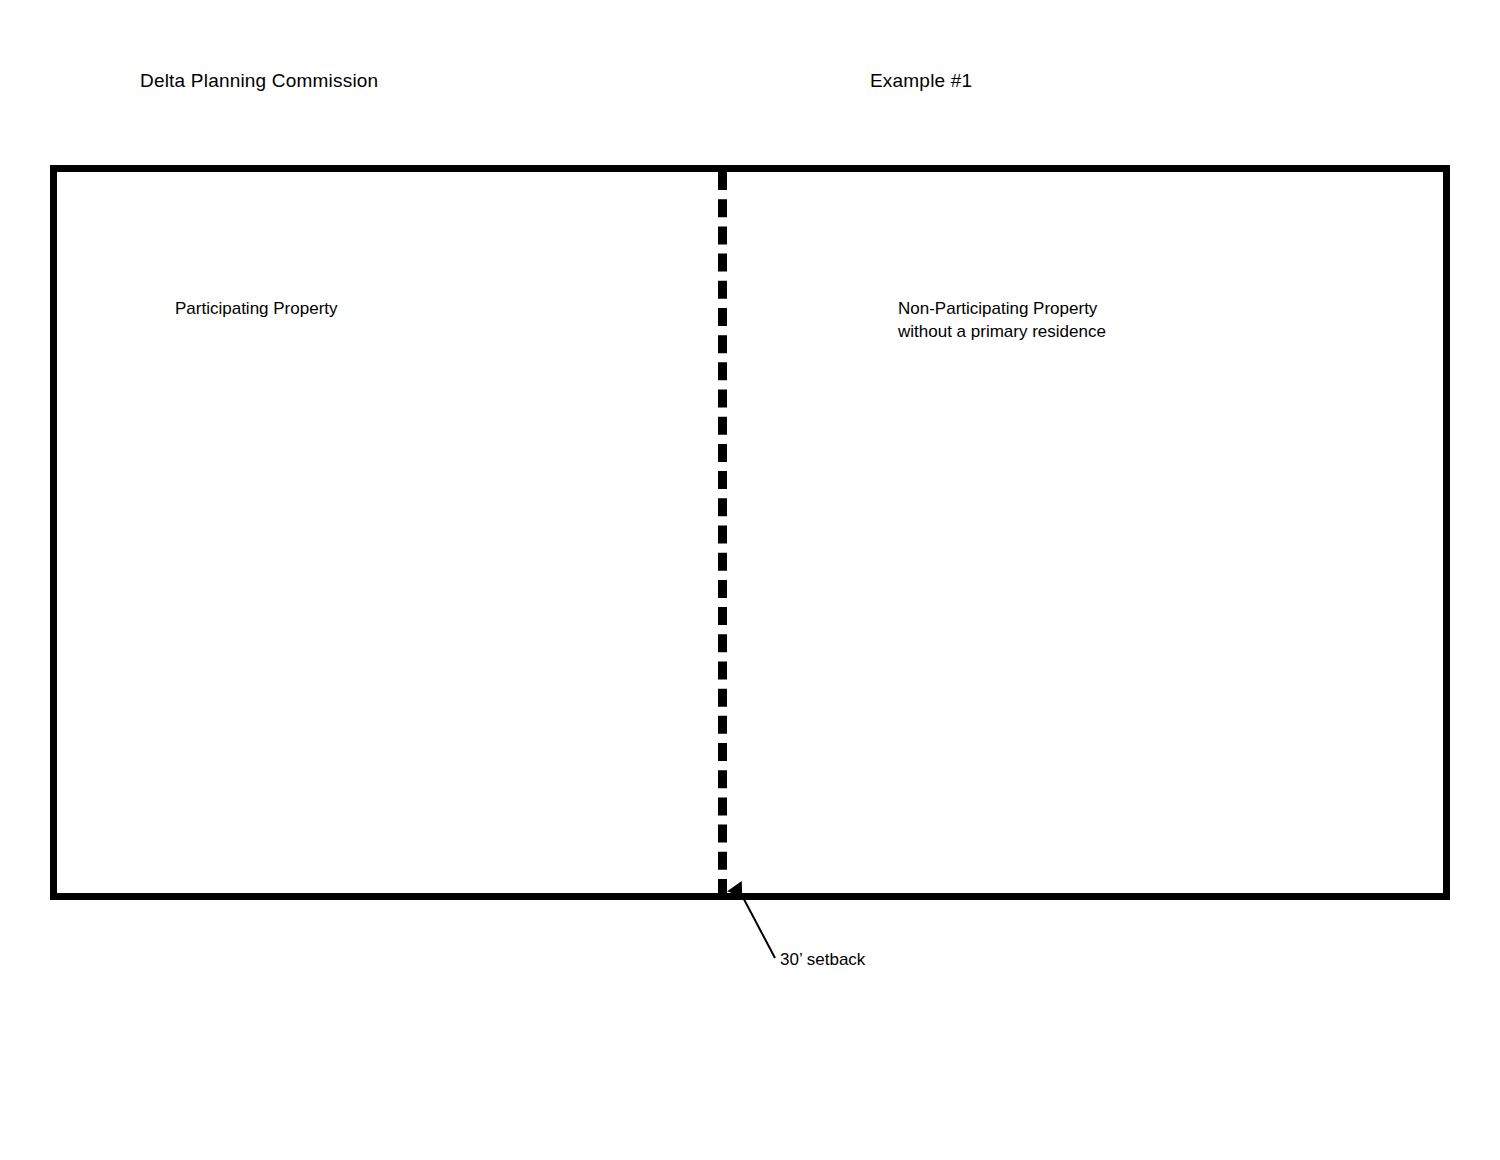Delta Planning Commission Example #1
Participating Property
Non-Participating Property
without a primary residence
30’ setback